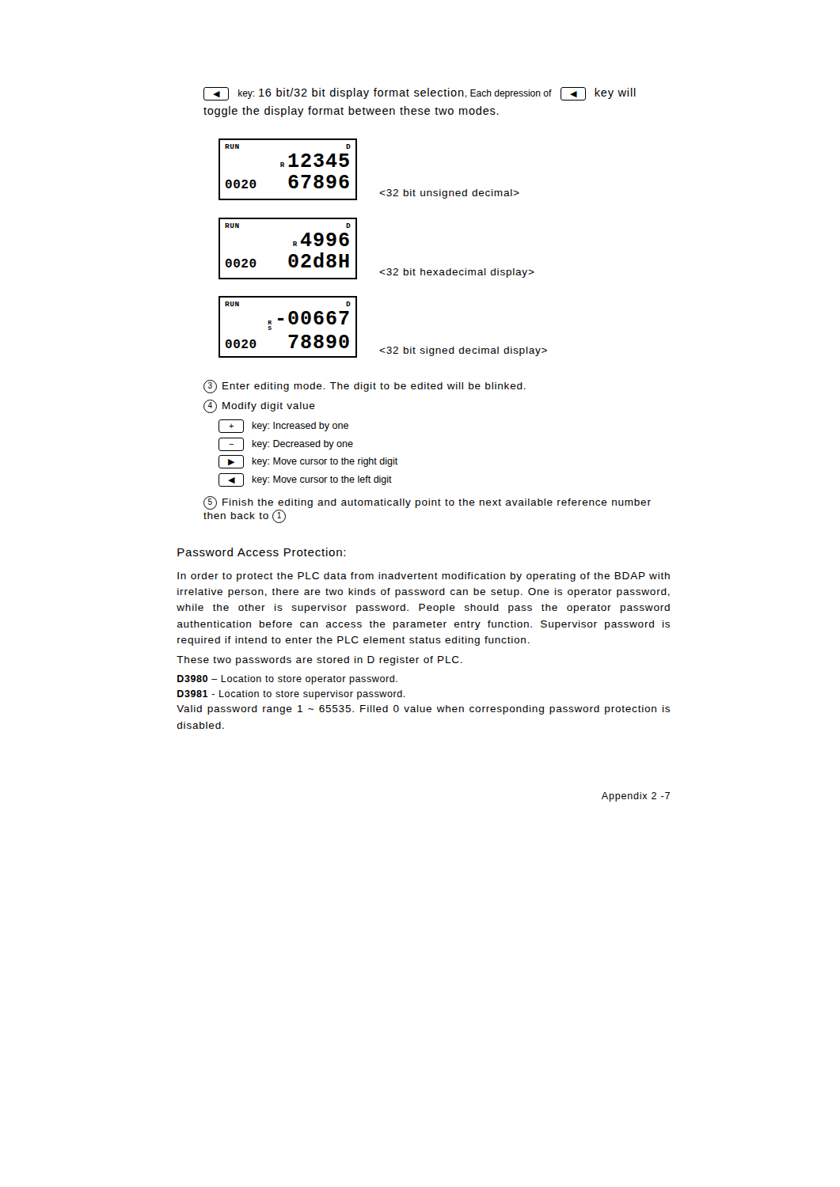◀ key: 16 bit/32 bit display format selection, Each depression of ◀ key will toggle the display format between these two modes.
RUN D
R 12345
0020 67896
<32 bit unsigned decimal>
RUN D
R 4996
0020 02d8H
<32 bit hexadecimal display>
RUN D
R
S -00667
0020 78890
<32 bit signed decimal display>
3 Enter editing mode. The digit to be edited will be blinked.
4 Modify digit value
+key: Increased by one
−key: Decreased by one
▶key: Move cursor to the right digit
◀key: Move cursor to the left digit
5 Finish the editing and automatically point to the next available reference number then back to1
Password Access Protection:
In order to protect the PLC data from inadvertent modification by operating of the BDAP with irrelative person, there are two kinds of password can be setup. One is operator password, while the other is supervisor password. People should pass the operator password authentication before can access the parameter entry function. Supervisor password is required if intend to enter the PLC element status editing function.
These two passwords are stored in D register of PLC.
D3980 – Location to store operator password.
D3981 - Location to store supervisor password.
Valid password range 1 ~ 65535. Filled 0 value when corresponding password protection is disabled.
Appendix 2 -7